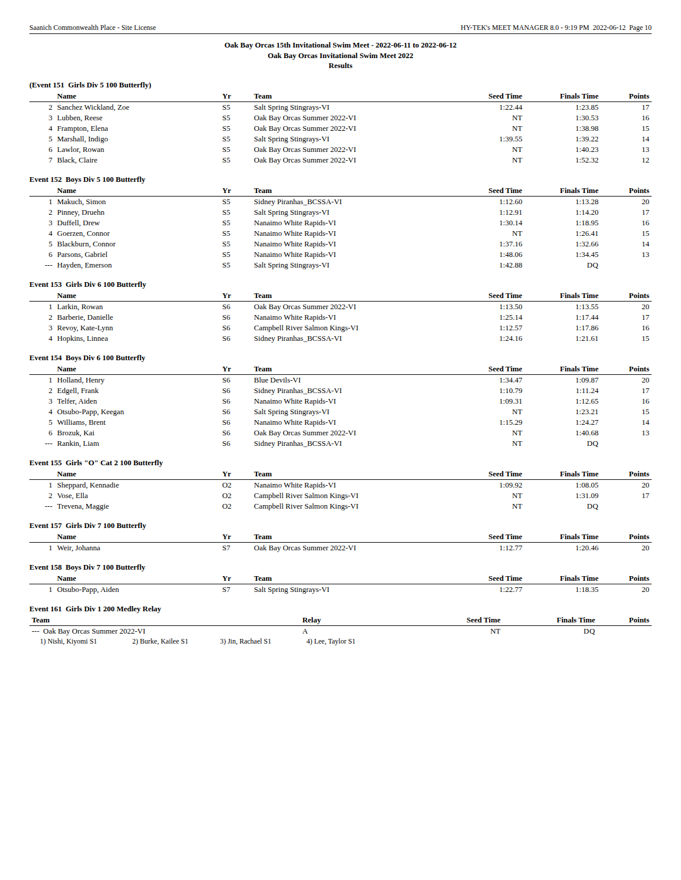Saanich Commonwealth Place - Site License
HY-TEK's MEET MANAGER 8.0 - 9:19 PM 2022-06-12 Page 10
Oak Bay Orcas 15th Invitational Swim Meet - 2022-06-11 to 2022-06-12
Oak Bay Orcas Invitational Swim Meet 2022
Results
(Event 151 Girls Div 5 100 Butterfly)
| | Name | Yr | Team | Seed Time | Finals Time | Points |
| --- | --- | --- | --- | --- | --- | --- |
| 2 | Sanchez Wickland, Zoe | S5 | Salt Spring Stingrays-VI | 1:22.44 | 1:23.85 | 17 |
| 3 | Lubben, Reese | S5 | Oak Bay Orcas Summer 2022-VI | NT | 1:30.53 | 16 |
| 4 | Frampton, Elena | S5 | Oak Bay Orcas Summer 2022-VI | NT | 1:38.98 | 15 |
| 5 | Marshall, Indigo | S5 | Salt Spring Stingrays-VI | 1:39.55 | 1:39.22 | 14 |
| 6 | Lawlor, Rowan | S5 | Oak Bay Orcas Summer 2022-VI | NT | 1:40.23 | 13 |
| 7 | Black, Claire | S5 | Oak Bay Orcas Summer 2022-VI | NT | 1:52.32 | 12 |
Event 152 Boys Div 5 100 Butterfly
| | Name | Yr | Team | Seed Time | Finals Time | Points |
| --- | --- | --- | --- | --- | --- | --- |
| 1 | Makuch, Simon | S5 | Sidney Piranhas_BCSSA-VI | 1:12.60 | 1:13.28 | 20 |
| 2 | Pinney, Druehn | S5 | Salt Spring Stingrays-VI | 1:12.91 | 1:14.20 | 17 |
| 3 | Duffell, Drew | S5 | Nanaimo White Rapids-VI | 1:30.14 | 1:18.95 | 16 |
| 4 | Goerzen, Connor | S5 | Nanaimo White Rapids-VI | NT | 1:26.41 | 15 |
| 5 | Blackburn, Connor | S5 | Nanaimo White Rapids-VI | 1:37.16 | 1:32.66 | 14 |
| 6 | Parsons, Gabriel | S5 | Nanaimo White Rapids-VI | 1:48.06 | 1:34.45 | 13 |
| --- | Hayden, Emerson | S5 | Salt Spring Stingrays-VI | 1:42.88 | DQ | |
Event 153 Girls Div 6 100 Butterfly
| | Name | Yr | Team | Seed Time | Finals Time | Points |
| --- | --- | --- | --- | --- | --- | --- |
| 1 | Larkin, Rowan | S6 | Oak Bay Orcas Summer 2022-VI | 1:13.50 | 1:13.55 | 20 |
| 2 | Barberie, Danielle | S6 | Nanaimo White Rapids-VI | 1:25.14 | 1:17.44 | 17 |
| 3 | Revoy, Kate-Lynn | S6 | Campbell River Salmon Kings-VI | 1:12.57 | 1:17.86 | 16 |
| 4 | Hopkins, Linnea | S6 | Sidney Piranhas_BCSSA-VI | 1:24.16 | 1:21.61 | 15 |
Event 154 Boys Div 6 100 Butterfly
| | Name | Yr | Team | Seed Time | Finals Time | Points |
| --- | --- | --- | --- | --- | --- | --- |
| 1 | Holland, Henry | S6 | Blue Devils-VI | 1:34.47 | 1:09.87 | 20 |
| 2 | Edgell, Frank | S6 | Sidney Piranhas_BCSSA-VI | 1:10.79 | 1:11.24 | 17 |
| 3 | Telfer, Aiden | S6 | Nanaimo White Rapids-VI | 1:09.31 | 1:12.65 | 16 |
| 4 | Otsubo-Papp, Keegan | S6 | Salt Spring Stingrays-VI | NT | 1:23.21 | 15 |
| 5 | Williams, Brent | S6 | Nanaimo White Rapids-VI | 1:15.29 | 1:24.27 | 14 |
| 6 | Brozuk, Kai | S6 | Oak Bay Orcas Summer 2022-VI | NT | 1:40.68 | 13 |
| --- | Rankin, Liam | S6 | Sidney Piranhas_BCSSA-VI | NT | DQ | |
Event 155 Girls "O" Cat 2 100 Butterfly
| | Name | Yr | Team | Seed Time | Finals Time | Points |
| --- | --- | --- | --- | --- | --- | --- |
| 1 | Sheppard, Kennadie | O2 | Nanaimo White Rapids-VI | 1:09.92 | 1:08.05 | 20 |
| 2 | Vose, Ella | O2 | Campbell River Salmon Kings-VI | NT | 1:31.09 | 17 |
| --- | Trevena, Maggie | O2 | Campbell River Salmon Kings-VI | NT | DQ | |
Event 157 Girls Div 7 100 Butterfly
| | Name | Yr | Team | Seed Time | Finals Time | Points |
| --- | --- | --- | --- | --- | --- | --- |
| 1 | Weir, Johanna | S7 | Oak Bay Orcas Summer 2022-VI | 1:12.77 | 1:20.46 | 20 |
Event 158 Boys Div 7 100 Butterfly
| | Name | Yr | Team | Seed Time | Finals Time | Points |
| --- | --- | --- | --- | --- | --- | --- |
| 1 | Otsubo-Papp, Aiden | S7 | Salt Spring Stingrays-VI | 1:22.77 | 1:18.35 | 20 |
Event 161 Girls Div 1 200 Medley Relay
| Team | Relay | Seed Time | Finals Time | Points |
| --- | --- | --- | --- | --- |
| --- Oak Bay Orcas Summer 2022-VI | A | NT | DQ | |
| 1) Nishi, Kiyomi S1 2) Burke, Kailee S1 3) Jin, Rachael S1 4) Lee, Taylor S1 |